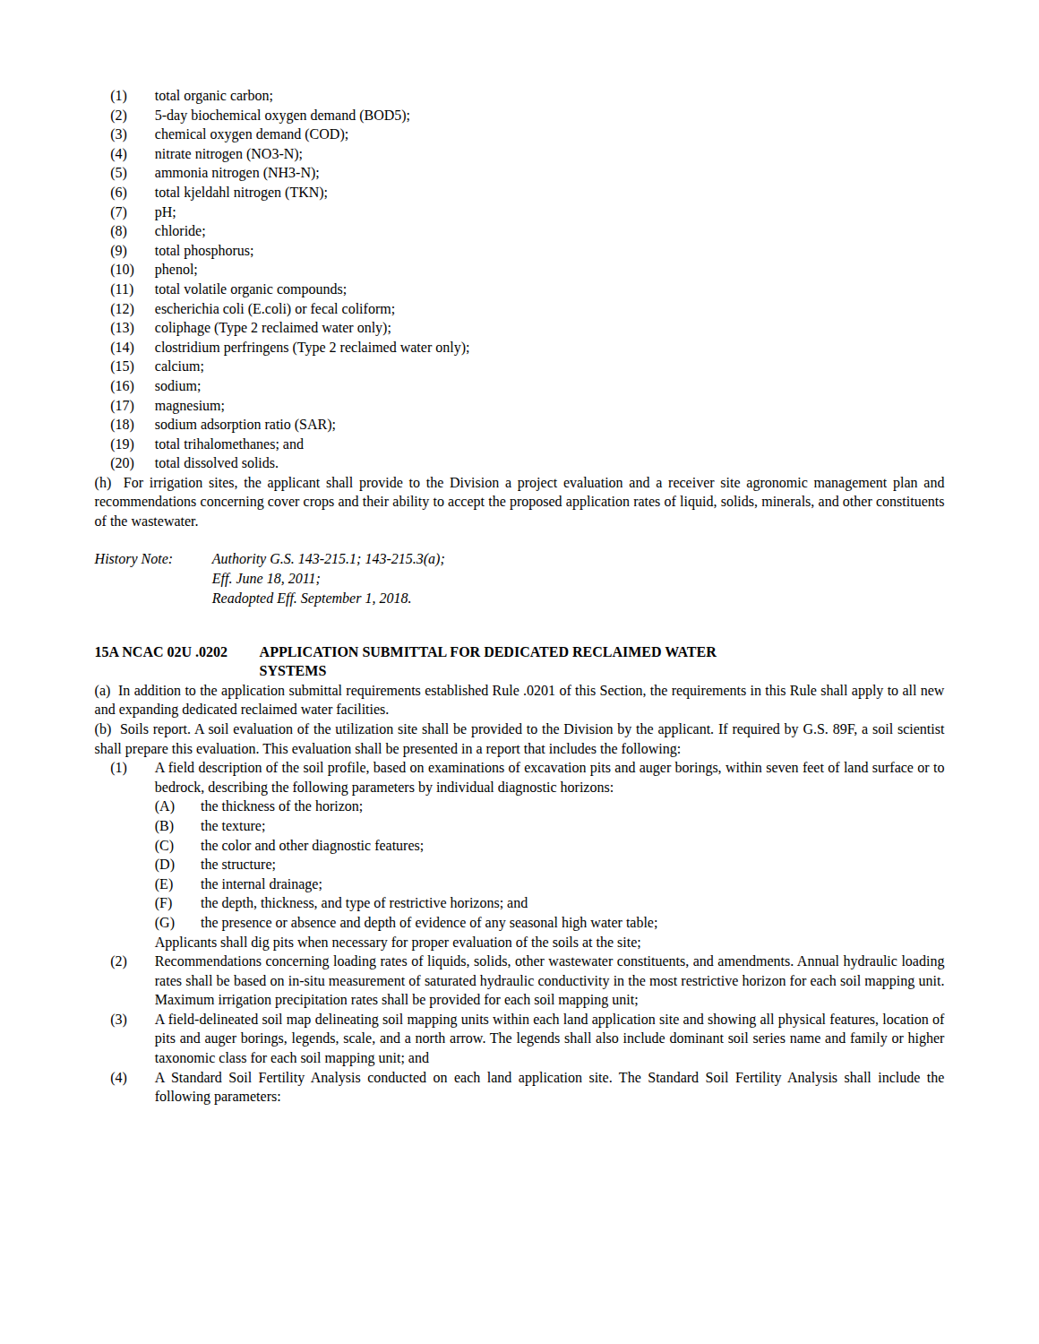(1) total organic carbon;
(2) 5-day biochemical oxygen demand (BOD5);
(3) chemical oxygen demand (COD);
(4) nitrate nitrogen (NO3-N);
(5) ammonia nitrogen (NH3-N);
(6) total kjeldahl nitrogen (TKN);
(7) pH;
(8) chloride;
(9) total phosphorus;
(10) phenol;
(11) total volatile organic compounds;
(12) escherichia coli (E.coli) or fecal coliform;
(13) coliphage (Type 2 reclaimed water only);
(14) clostridium perfringens (Type 2 reclaimed water only);
(15) calcium;
(16) sodium;
(17) magnesium;
(18) sodium adsorption ratio (SAR);
(19) total trihalomethanes; and
(20) total dissolved solids.
(h) For irrigation sites, the applicant shall provide to the Division a project evaluation and a receiver site agronomic management plan and recommendations concerning cover crops and their ability to accept the proposed application rates of liquid, solids, minerals, and other constituents of the wastewater.
History Note:
Authority G.S. 143-215.1; 143-215.3(a);
Eff. June 18, 2011;
Readopted Eff. September 1, 2018.
15A NCAC 02U .0202
APPLICATION SUBMITTAL FOR DEDICATED RECLAIMED WATER SYSTEMS
(a) In addition to the application submittal requirements established Rule .0201 of this Section, the requirements in this Rule shall apply to all new and expanding dedicated reclaimed water facilities.
(b) Soils report. A soil evaluation of the utilization site shall be provided to the Division by the applicant. If required by G.S. 89F, a soil scientist shall prepare this evaluation. This evaluation shall be presented in a report that includes the following:
(1) A field description of the soil profile, based on examinations of excavation pits and auger borings, within seven feet of land surface or to bedrock, describing the following parameters by individual diagnostic horizons:
(A) the thickness of the horizon;
(B) the texture;
(C) the color and other diagnostic features;
(D) the structure;
(E) the internal drainage;
(F) the depth, thickness, and type of restrictive horizons; and
(G) the presence or absence and depth of evidence of any seasonal high water table;
Applicants shall dig pits when necessary for proper evaluation of the soils at the site;
(2) Recommendations concerning loading rates of liquids, solids, other wastewater constituents, and amendments. Annual hydraulic loading rates shall be based on in-situ measurement of saturated hydraulic conductivity in the most restrictive horizon for each soil mapping unit. Maximum irrigation precipitation rates shall be provided for each soil mapping unit;
(3) A field-delineated soil map delineating soil mapping units within each land application site and showing all physical features, location of pits and auger borings, legends, scale, and a north arrow. The legends shall also include dominant soil series name and family or higher taxonomic class for each soil mapping unit; and
(4) A Standard Soil Fertility Analysis conducted on each land application site. The Standard Soil Fertility Analysis shall include the following parameters: